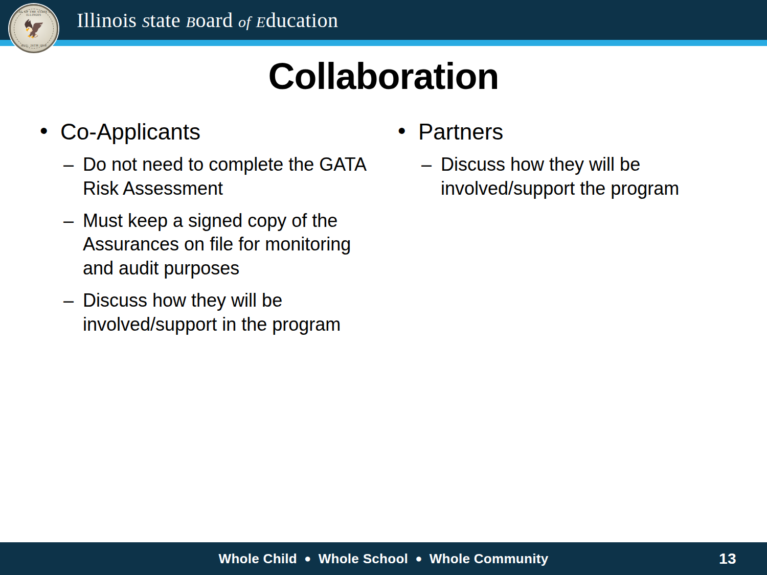Seal of the State of Illinois 🦅 Aug. 26th 1818
Illinois State Board of Education
Collaboration
Co-Applicants
Do not need to complete the GATA Risk Assessment
Must keep a signed copy of the Assurances on file for monitoring and audit purposes
Discuss how they will be involved/support in the program
Partners
Discuss how they will be involved/support the program
Whole Child●Whole School●Whole Community 13